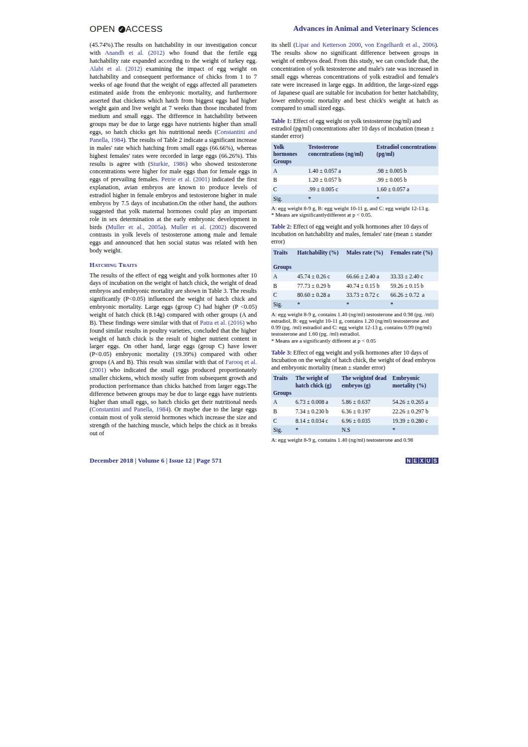OPEN ✓ACCESS
Advances in Animal and Veterinary Sciences
(45.74%).The results on hatchability in our investigation concur with Anandh et al. (2012) who found that the fertile egg hatchability rate expanded according to the weight of turkey egg. Alabi et al. (2012) examining the impact of egg weight on hatchability and consequent performance of chicks from 1 to 7 weeks of age found that the weight of eggs affected all parameters estimated aside from the embryonic mortality, and furthermore asserted that chickens which hatch from biggest eggs had higher weight gain and live weight at 7 weeks than those incubated from medium and small eggs. The difference in hatchability between groups may be due to large eggs have nutrients higher than small eggs, so hatch chicks get his nutritional needs (Constantini and Panella, 1984). The results of Table 2 indicate a significant increase in males' rate which hatching from small eggs (66.66%), whereas highest females' rates were recorded in large eggs (66.26%). This results is agree with (Sturkie, 1986) who showed testosterone concentrations were higher for male eggs than for female eggs in eggs of prevailing females. Petrie et al. (2001) indicated the first explanation, avian embryos are known to produce levels of estradiol higher in female embryos and testosterone higher in male embryos by 7.5 days of incubation.On the other hand, the authors suggested that yolk maternal hormones could play an important role in sex determination at the early embryonic development in birds (Muller et al., 2005a). Muller et al. (2002) discovered contrasts in yolk levels of testosterone among male and female eggs and announced that hen social status was related with hen body weight.
Hatching Traits
The results of the effect of egg weight and yolk hormones after 10 days of incubation on the weight of hatch chick, the weight of dead embryos and embryonic mortality are shown in Table 3. The results significantly (P<0.05) influenced the weight of hatch chick and embryonic mortality. Large eggs (group C) had higher (P <0.05) weight of hatch chick (8.14g) compared with other groups (A and B). These findings were similar with that of Patra et al. (2016) who found similar results in poultry varieties, concluded that the higher weight of hatch chick is the result of higher nutrient content in larger eggs. On other hand, large eggs (group C) have lower (P<0.05) embryonic mortality (19.39%) compared with other groups (A and B). This result was similar with that of Farooq et al. (2001) who indicated the small eggs produced proportionately smaller chickens, which mostly suffer from subsequent growth and production performance than chicks hatched from larger eggs.The difference between groups may be due to large eggs have nutrients higher than small eggs, so hatch chicks get their nutritional needs (Constantini and Panella, 1984). Or maybe due to the large eggs contain most of yolk steroid hormones which increase the size and strength of the hatching muscle, which helps the chick as it breaks out of
its shell (Lipar and Ketterson 2000, von Engelhardt et al., 2006). The results show no significant difference between groups in weight of embryos dead. From this study, we can conclude that, the concentration of yolk testosterone and male's rate was increased in small eggs whereas concentrations of yolk estradiol and female's rate were increased in large eggs. In addition, the large-sized eggs of Japanese quail are suitable for incubation for better hatchability, lower embryonic mortality and best chick's weight at hatch as compared to small sized eggs.
Table 1: Effect of egg weight on yolk testosterone (ng/ml) and estradiol (pg/ml) concentrations after 10 days of incubation (mean ± stander error)
| Yolk hormones Groups | Testosterone concentrations (ng/ml) | Estradiol concentrations (pg/ml) |
| --- | --- | --- |
| A | 1.40 ± 0.057 a | .98 ± 0.005 b |
| B | 1.20 ± 0.057 b | .99 ± 0.005 b |
| C | .99 ± 0.005 c | 1.60 ± 0.057 a |
| Sig. | * | * |
A: egg weight 8-9 g, B: egg weight 10-11 g, and C: egg weight 12-13 g.
* Means are significantlydifferent at p < 0.05.
Table 2: Effect of egg weight and yolk hormones after 10 days of incubation on hatchability and males, females' rate (mean ± stander error)
| Traits Groups | Hatchability (%) | Males rate (%) | Females rate (%) |
| --- | --- | --- | --- |
| A | 45.74 ± 0.26 c | 66.66 ± 2.40 a | 33.33 ± 2.40 c |
| B | 77.73 ± 0.29 b | 40.74 ± 0.15 b | 59.26 ± 0.15 b |
| C | 80.60 ± 0.28 a | 33.73 ± 0.72 c | 66.26 ± 0.72 a |
| Sig. | * | * | * |
A: egg weight 8-9 g, contains 1.40 (ng/ml) testosterone and 0.98 (pg. /ml) estradiol, B: egg weight 10-11 g, contains 1.20 (ng/ml) testosterone and 0.99 (pg. /ml) estradiol and C: egg weight 12-13 g, contains 0.99 (ng/ml) testosterone and 1.60 (pg. /ml) estradiol.
* Means are a significantly different at p < 0.05
Table 3: Effect of egg weight and yolk hormones after 10 days of Incubation on the weight of hatch chick, the weight of dead embryos and embryonic mortality (mean ± stander error)
| Traits Groups | The weight of hatch chick (g) | The weightof dead embryos (g) | Embryonic mortality (%) |
| --- | --- | --- | --- |
| A | 6.73 ± 0.008 a | 5.86 ± 0.637 | 54.26 ± 0.265 a |
| B | 7.34 ± 0.230 b | 6.36 ± 0.197 | 22.26 ± 0.297 b |
| C | 8.14 ± 0.034 c | 6.96 ± 0.035 | 19.39 ± 0.280 c |
| Sig. | * | N.S | * |
A: egg weight 8-9 g, contains 1.40 (ng/ml) testosterone and 0.98
December 2018 | Volume 6 | Issue 12 | Page 571
NEXUS